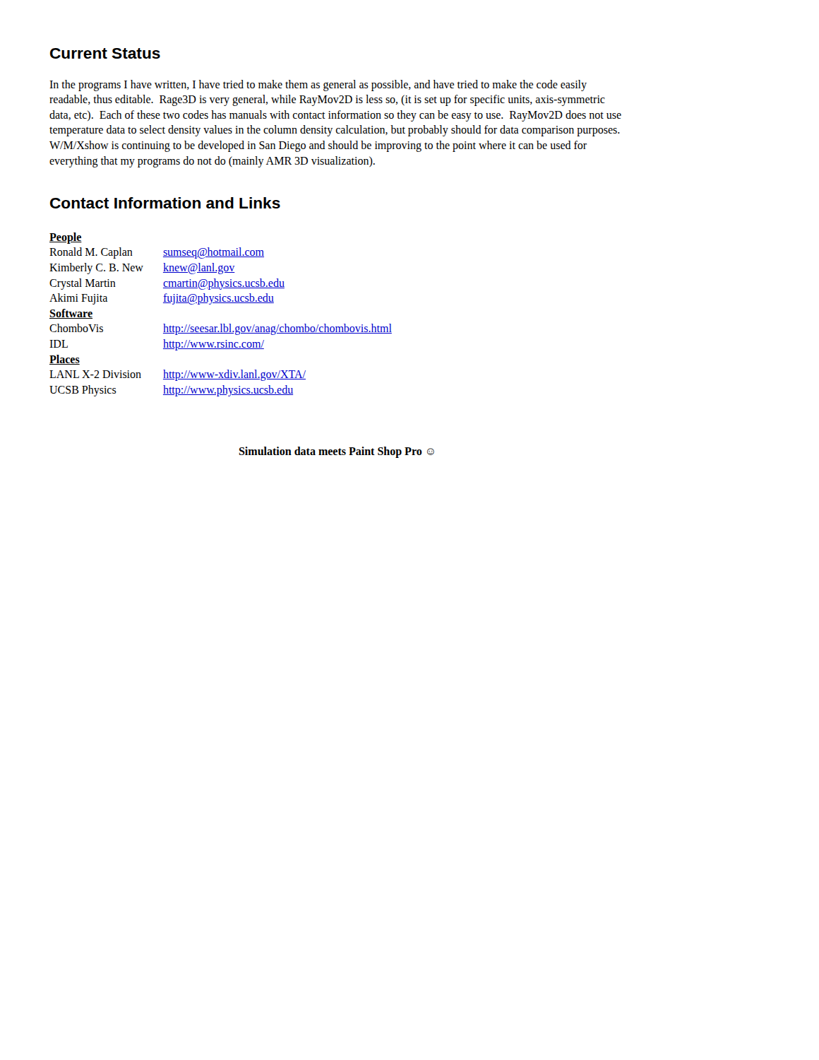Current Status
In the programs I have written, I have tried to make them as general as possible, and have tried to make the code easily readable, thus editable. Rage3D is very general, while RayMov2D is less so, (it is set up for specific units, axis-symmetric data, etc). Each of these two codes has manuals with contact information so they can be easy to use. RayMov2D does not use temperature data to select density values in the column density calculation, but probably should for data comparison purposes.
W/M/Xshow is continuing to be developed in San Diego and should be improving to the point where it can be used for everything that my programs do not do (mainly AMR 3D visualization).
Contact Information and Links
| People | |
| Ronald M. Caplan | sumseq@hotmail.com |
| Kimberly C. B. New | knew@lanl.gov |
| Crystal Martin | cmartin@physics.ucsb.edu |
| Akimi Fujita | fujita@physics.ucsb.edu |
| Software | |
| ChomboVis | http://seesar.lbl.gov/anag/chombo/chombovis.html |
| IDL | http://www.rsinc.com/ |
| Places | |
| LANL X-2 Division | http://www-xdiv.lanl.gov/XTA/ |
| UCSB Physics | http://www.physics.ucsb.edu |
Simulation data meets Paint Shop Pro ☺